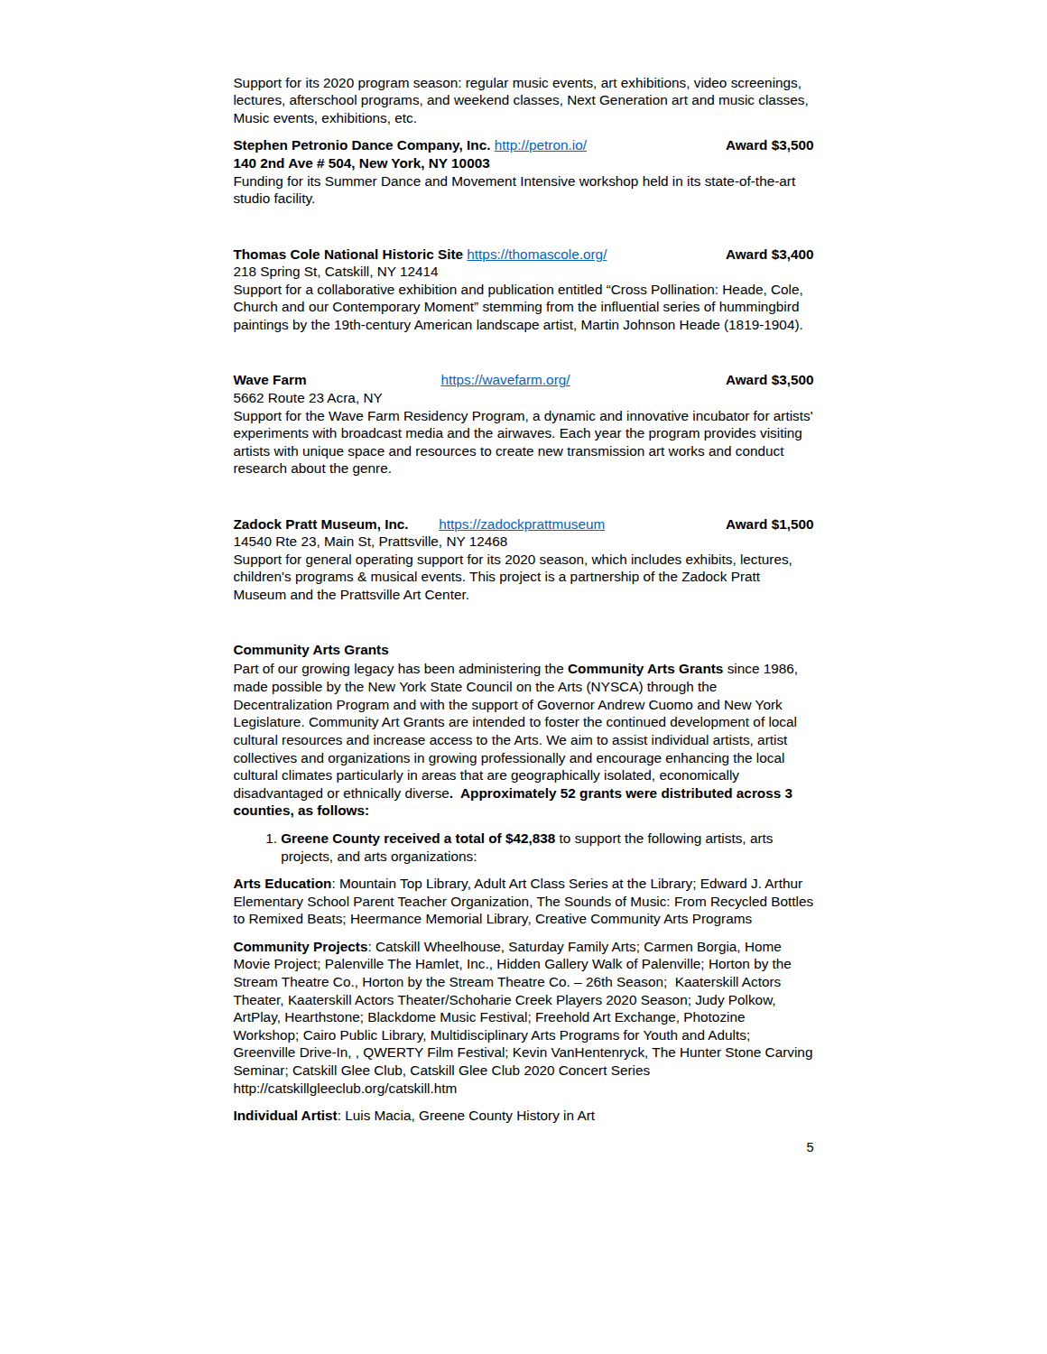Support for its 2020 program season: regular music events, art exhibitions, video screenings, lectures, afterschool programs, and weekend classes, Next Generation art and music classes, Music events, exhibitions, etc.
Award $3,500 Stephen Petronio Dance Company, Inc. http://petron.io/
140 2nd Ave # 504, New York, NY 10003
Funding for its Summer Dance and Movement Intensive workshop held in its state-of-the-art studio facility.
Award $3,400 Thomas Cole National Historic Site https://thomascole.org/
218 Spring St, Catskill, NY 12414
Support for a collaborative exhibition and publication entitled “Cross Pollination: Heade, Cole, Church and our Contemporary Moment” stemming from the influential series of hummingbird paintings by the 19th-century American landscape artist, Martin Johnson Heade (1819-1904).
Award $3,500 Wave Farm https://wavefarm.org/
5662 Route 23 Acra, NY
Support for the Wave Farm Residency Program, a dynamic and innovative incubator for artists' experiments with broadcast media and the airwaves. Each year the program provides visiting artists with unique space and resources to create new transmission art works and conduct research about the genre.
Award $1,500 Zadock Pratt Museum, Inc. https://zadockprattmuseum
14540 Rte 23, Main St, Prattsville, NY 12468
Support for general operating support for its 2020 season, which includes exhibits, lectures, children's programs & musical events. This project is a partnership of the Zadock Pratt Museum and the Prattsville Art Center.
Community Arts Grants
Part of our growing legacy has been administering the Community Arts Grants since 1986, made possible by the New York State Council on the Arts (NYSCA) through the Decentralization Program and with the support of Governor Andrew Cuomo and New York Legislature. Community Art Grants are intended to foster the continued development of local cultural resources and increase access to the Arts. We aim to assist individual artists, artist collectives and organizations in growing professionally and encourage enhancing the local cultural climates particularly in areas that are geographically isolated, economically disadvantaged or ethnically diverse. Approximately 52 grants were distributed across 3 counties, as follows:
Greene County received a total of $42,838 to support the following artists, arts projects, and arts organizations:
Arts Education: Mountain Top Library, Adult Art Class Series at the Library; Edward J. Arthur Elementary School Parent Teacher Organization, The Sounds of Music: From Recycled Bottles to Remixed Beats; Heermance Memorial Library, Creative Community Arts Programs
Community Projects: Catskill Wheelhouse, Saturday Family Arts; Carmen Borgia, Home Movie Project; Palenville The Hamlet, Inc., Hidden Gallery Walk of Palenville; Horton by the Stream Theatre Co., Horton by the Stream Theatre Co. – 26th Season; Kaaterskill Actors Theater, Kaaterskill Actors Theater/Schoharie Creek Players 2020 Season; Judy Polkow, ArtPlay, Hearthstone; Blackdome Music Festival; Freehold Art Exchange, Photozine Workshop; Cairo Public Library, Multidisciplinary Arts Programs for Youth and Adults; Greenville Drive-In, , QWERTY Film Festival; Kevin VanHentenryck, The Hunter Stone Carving Seminar; Catskill Glee Club, Catskill Glee Club 2020 Concert Series http://catskillgleeclub.org/catskill.htm
Individual Artist: Luis Macia, Greene County History in Art
5